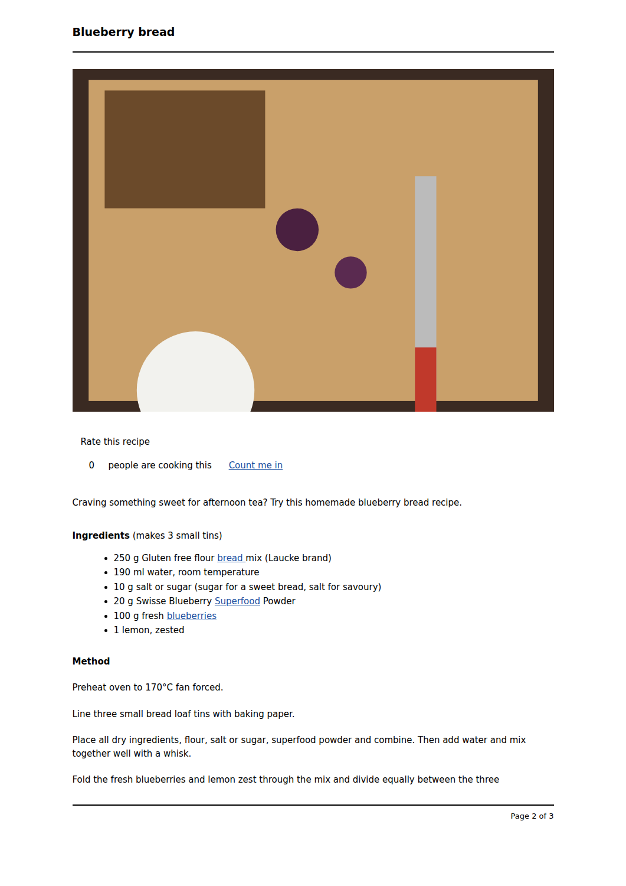Blueberry bread
Rate this recipe
0 people are cooking this Count me in
Craving something sweet for afternoon tea? Try this homemade blueberry bread recipe.
Ingredients
(makes 3 small tins)
250 g Gluten free flour bread mix (Laucke brand)
190 ml water, room temperature
10 g salt or sugar (sugar for a sweet bread, salt for savoury)
20 g Swisse Blueberry Superfood Powder
100 g fresh blueberries
1 lemon, zested
Method
Preheat oven to 170°C fan forced.
Line three small bread loaf tins with baking paper.
Place all dry ingredients, flour, salt or sugar, superfood powder and combine. Then add water and mix together well with a whisk.
Fold the fresh blueberries and lemon zest through the mix and divide equally between the three
Page 2 of 3